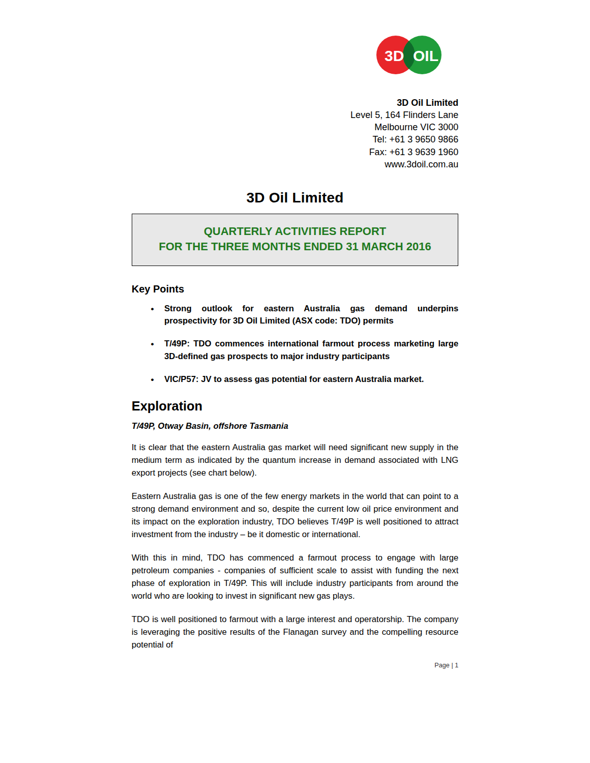3D OIL
3D Oil Limited
Level 5, 164 Flinders Lane
Melbourne VIC 3000
Tel: +61 3 9650 9866
Fax: +61 3 9639 1960
www.3doil.com.au
3D Oil Limited
QUARTERLY ACTIVITIES REPORT
FOR THE THREE MONTHS ENDED 31 MARCH 2016
Key Points
Strong outlook for eastern Australia gas demand underpins prospectivity for 3D Oil Limited (ASX code: TDO) permits
T/49P: TDO commences international farmout process marketing large 3D-defined gas prospects to major industry participants
VIC/P57: JV to assess gas potential for eastern Australia market.
Exploration
T/49P, Otway Basin, offshore Tasmania
It is clear that the eastern Australia gas market will need significant new supply in the medium term as indicated by the quantum increase in demand associated with LNG export projects (see chart below).
Eastern Australia gas is one of the few energy markets in the world that can point to a strong demand environment and so, despite the current low oil price environment and its impact on the exploration industry, TDO believes T/49P is well positioned to attract investment from the industry – be it domestic or international.
With this in mind, TDO has commenced a farmout process to engage with large petroleum companies - companies of sufficient scale to assist with funding the next phase of exploration in T/49P. This will include industry participants from around the world who are looking to invest in significant new gas plays.
TDO is well positioned to farmout with a large interest and operatorship. The company is leveraging the positive results of the Flanagan survey and the compelling resource potential of
Page | 1